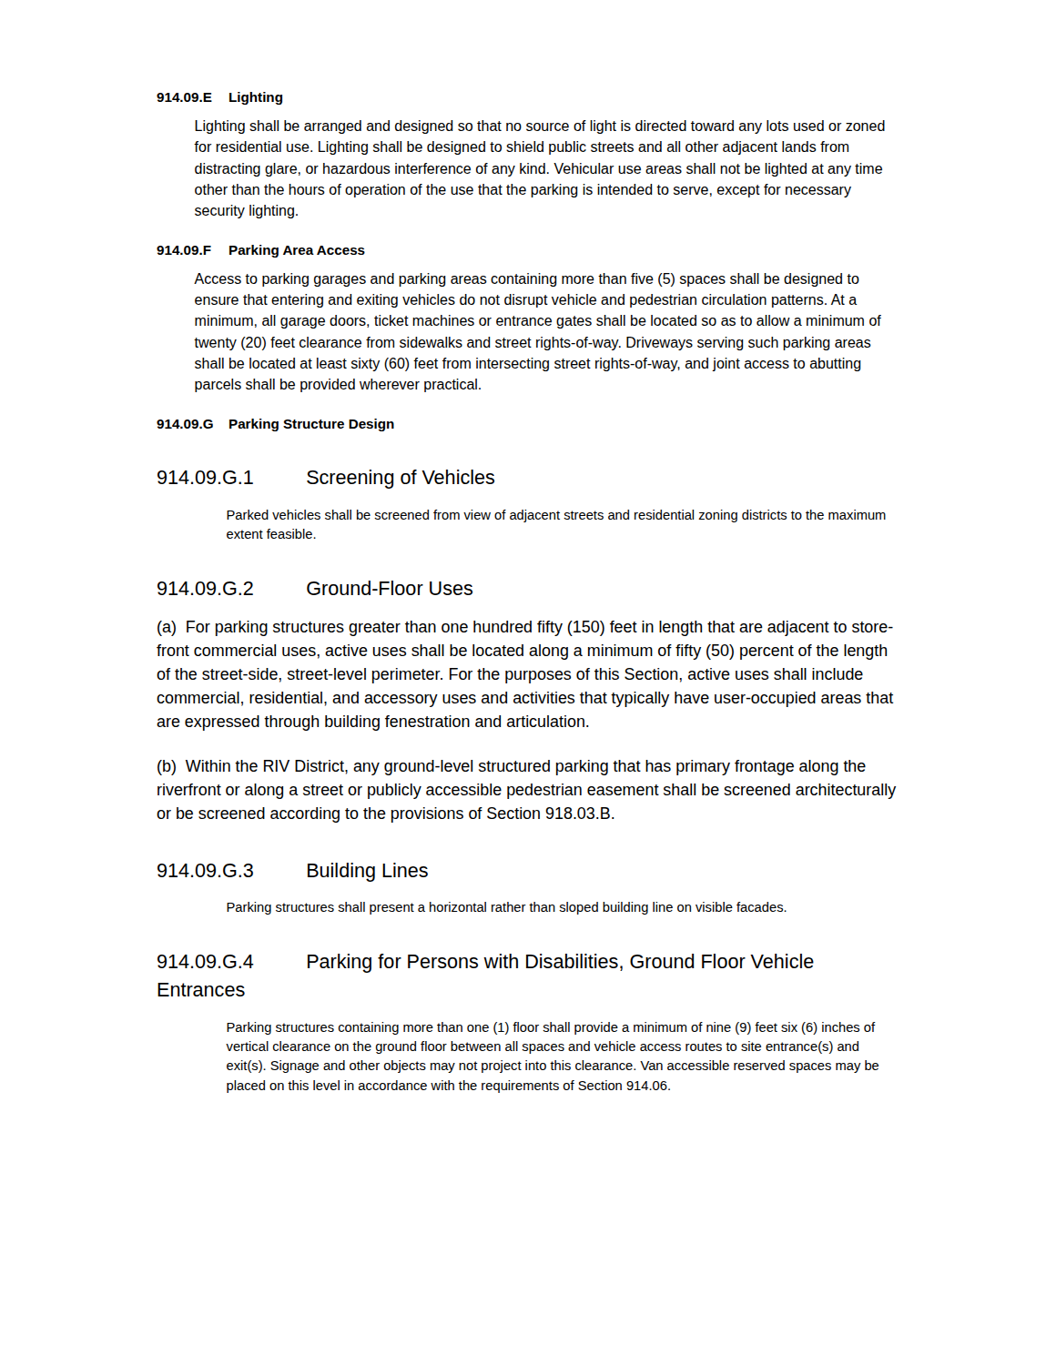914.09.ELighting
Lighting shall be arranged and designed so that no source of light is directed toward any lots used or zoned for residential use. Lighting shall be designed to shield public streets and all other adjacent lands from distracting glare, or hazardous interference of any kind. Vehicular use areas shall not be lighted at any time other than the hours of operation of the use that the parking is intended to serve, except for necessary security lighting.
914.09.FParking Area Access
Access to parking garages and parking areas containing more than five (5) spaces shall be designed to ensure that entering and exiting vehicles do not disrupt vehicle and pedestrian circulation patterns. At a minimum, all garage doors, ticket machines or entrance gates shall be located so as to allow a minimum of twenty (20) feet clearance from sidewalks and street rights-of-way. Driveways serving such parking areas shall be located at least sixty (60) feet from intersecting street rights-of-way, and joint access to abutting parcels shall be provided wherever practical.
914.09.GParking Structure Design
914.09.G.1 Screening of Vehicles
Parked vehicles shall be screened from view of adjacent streets and residential zoning districts to the maximum extent feasible.
914.09.G.2 Ground-Floor Uses
(a) For parking structures greater than one hundred fifty (150) feet in length that are adjacent to store-front commercial uses, active uses shall be located along a minimum of fifty (50) percent of the length of the street-side, street-level perimeter. For the purposes of this Section, active uses shall include commercial, residential, and accessory uses and activities that typically have user-occupied areas that are expressed through building fenestration and articulation.
(b) Within the RIV District, any ground-level structured parking that has primary frontage along the riverfront or along a street or publicly accessible pedestrian easement shall be screened architecturally or be screened according to the provisions of Section 918.03.B.
914.09.G.3 Building Lines
Parking structures shall present a horizontal rather than sloped building line on visible facades.
914.09.G.4 Parking for Persons with Disabilities, Ground Floor Vehicle Entrances
Parking structures containing more than one (1) floor shall provide a minimum of nine (9) feet six (6) inches of vertical clearance on the ground floor between all spaces and vehicle access routes to site entrance(s) and exit(s). Signage and other objects may not project into this clearance. Van accessible reserved spaces may be placed on this level in accordance with the requirements of Section 914.06.